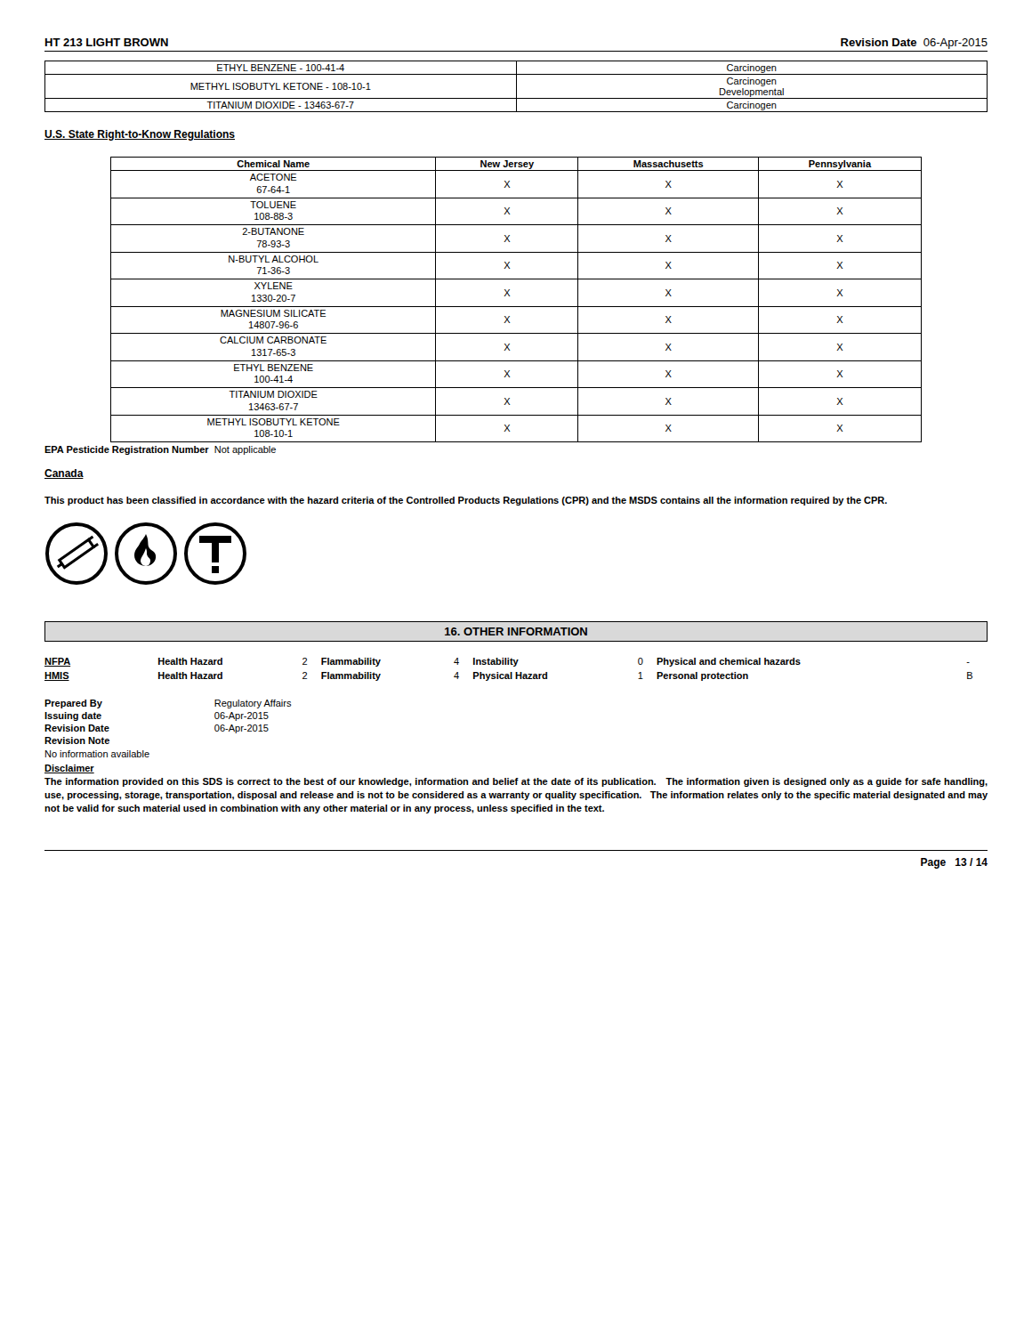HT 213 LIGHT BROWN
Revision Date 06-Apr-2015
| ETHYL BENZENE - 100-41-4 | Carcinogen |
| METHYL ISOBUTYL KETONE - 108-10-1 | Carcinogen Developmental |
| TITANIUM DIOXIDE - 13463-67-7 | Carcinogen |
U.S. State Right-to-Know Regulations
| Chemical Name | New Jersey | Massachusetts | Pennsylvania |
| --- | --- | --- | --- |
| ACETONE 67-64-1 | X | X | X |
| TOLUENE 108-88-3 | X | X | X |
| 2-BUTANONE 78-93-3 | X | X | X |
| N-BUTYL ALCOHOL 71-36-3 | X | X | X |
| XYLENE 1330-20-7 | X | X | X |
| MAGNESIUM SILICATE 14807-96-6 | X | X | X |
| CALCIUM CARBONATE 1317-65-3 | X | X | X |
| ETHYL BENZENE 100-41-4 | X | X | X |
| TITANIUM DIOXIDE 13463-67-7 | X | X | X |
| METHYL ISOBUTYL KETONE 108-10-1 | X | X | X |
EPA Pesticide Registration Number Not applicable
Canada
This product has been classified in accordance with the hazard criteria of the Controlled Products Regulations (CPR) and the MSDS contains all the information required by the CPR.
16. OTHER INFORMATION
| NFPA | Health Hazard | 2 | Flammability | 4 | Instability | 0 | Physical and chemical hazards | - |
| HMIS | Health Hazard | 2 | Flammability | 4 | Physical Hazard | 1 | Personal protection | B |
| Prepared By | Regulatory Affairs |
| Issuing date | 06-Apr-2015 |
| Revision Date | 06-Apr-2015 |
| Revision Note | |
No information available
Disclaimer
The information provided on this SDS is correct to the best of our knowledge, information and belief at the date of its publication. The information given is designed only as a guide for safe handling, use, processing, storage, transportation, disposal and release and is not to be considered as a warranty or quality specification. The information relates only to the specific material designated and may not be valid for such material used in combination with any other material or in any process, unless specified in the text.
Page 13 / 14